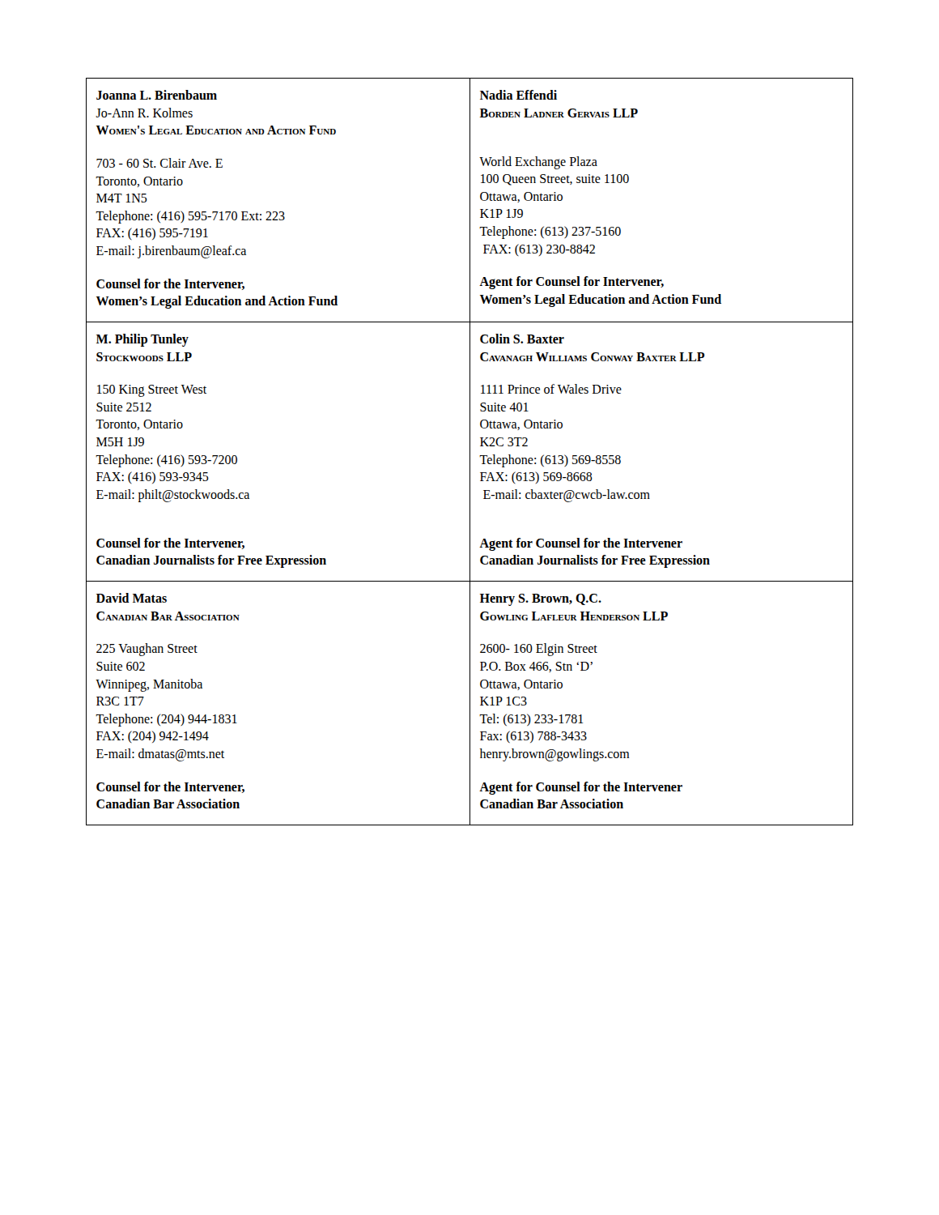| Joanna L. Birenbaum Jo-Ann R. Kolmes Women's Legal Education and Action Fund 703 - 60 St. Clair Ave. E Toronto, Ontario M4T 1N5 Telephone: (416) 595-7170 Ext: 223 FAX: (416) 595-7191 E-mail: j.birenbaum@leaf.ca Counsel for the Intervener, Women’s Legal Education and Action Fund | Nadia Effendi Borden Ladner Gervais LLP World Exchange Plaza 100 Queen Street, suite 1100 Ottawa, Ontario K1P 1J9 Telephone: (613) 237-5160 FAX: (613) 230-8842 Agent for Counsel for Intervener, Women’s Legal Education and Action Fund |
| M. Philip Tunley Stockwoods LLP 150 King Street West Suite 2512 Toronto, Ontario M5H 1J9 Telephone: (416) 593-7200 FAX: (416) 593-9345 E-mail: philt@stockwoods.ca Counsel for the Intervener, Canadian Journalists for Free Expression | Colin S. Baxter Cavanagh Williams Conway Baxter LLP 1111 Prince of Wales Drive Suite 401 Ottawa, Ontario K2C 3T2 Telephone: (613) 569-8558 FAX: (613) 569-8668 E-mail: cbaxter@cwcb-law.com Agent for Counsel for the Intervener Canadian Journalists for Free Expression |
| David Matas Canadian Bar Association 225 Vaughan Street Suite 602 Winnipeg, Manitoba R3C 1T7 Telephone: (204) 944-1831 FAX: (204) 942-1494 E-mail: dmatas@mts.net Counsel for the Intervener, Canadian Bar Association | Henry S. Brown, Q.C. Gowling Lafleur Henderson LLP 2600- 160 Elgin Street P.O. Box 466, Stn ‘D’ Ottawa, Ontario K1P 1C3 Tel: (613) 233-1781 Fax: (613) 788-3433 henry.brown@gowlings.com Agent for Counsel for the Intervener Canadian Bar Association |